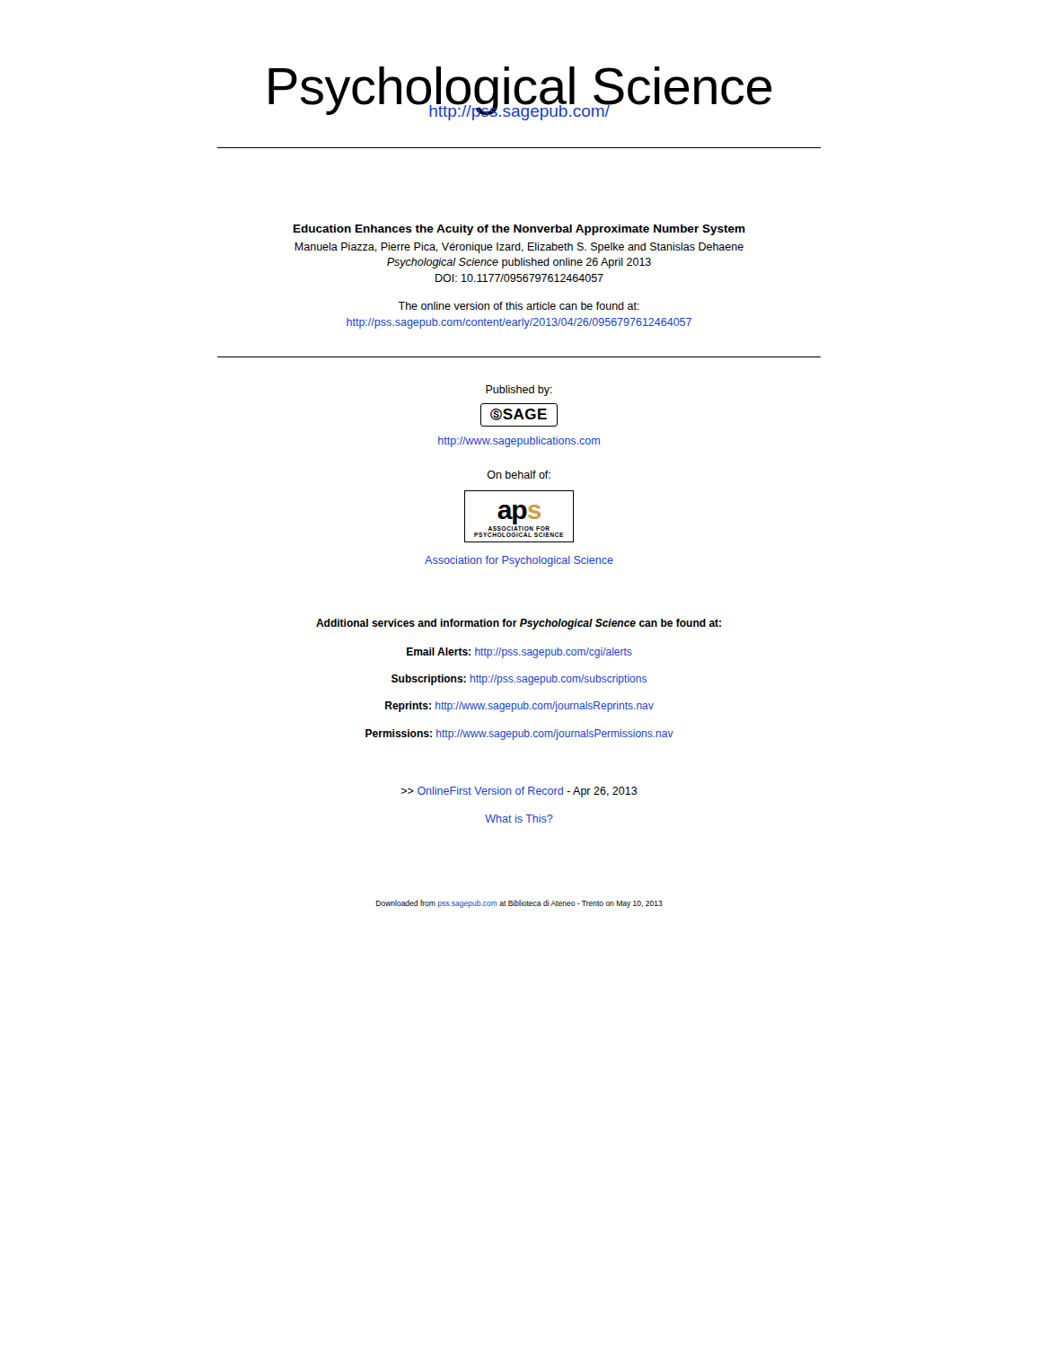Psychological Science
http://pss.sagepub.com/
Education Enhances the Acuity of the Nonverbal Approximate Number System
Manuela Piazza, Pierre Pica, Véronique Izard, Elizabeth S. Spelke and Stanislas Dehaene
Psychological Science published online 26 April 2013
DOI: 10.1177/0956797612464057
The online version of this article can be found at:
http://pss.sagepub.com/content/early/2013/04/26/0956797612464057
Published by:
ⓈSAGE
http://www.sagepublications.com
On behalf of:
aps
ASSOCIATION FOR
PSYCHOLOGICAL SCIENCE
Association for Psychological Science
Additional services and information for Psychological Science can be found at:
Email Alerts: http://pss.sagepub.com/cgi/alerts
Subscriptions: http://pss.sagepub.com/subscriptions
Reprints: http://www.sagepub.com/journalsReprints.nav
Permissions: http://www.sagepub.com/journalsPermissions.nav
>> OnlineFirst Version of Record - Apr 26, 2013
What is This?
Downloaded from pss.sagepub.com at Biblioteca di Ateneo - Trento on May 10, 2013